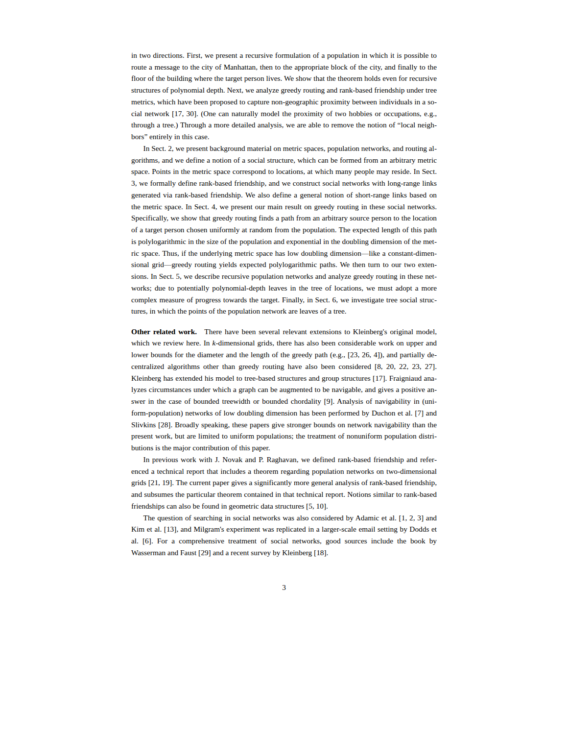in two directions. First, we present a recursive formulation of a population in which it is possible to route a message to the city of Manhattan, then to the appropriate block of the city, and finally to the floor of the building where the target person lives. We show that the theorem holds even for recursive structures of polynomial depth. Next, we analyze greedy routing and rank-based friendship under tree metrics, which have been proposed to capture non-geographic proximity between individuals in a social network [17, 30]. (One can naturally model the proximity of two hobbies or occupations, e.g., through a tree.) Through a more detailed analysis, we are able to remove the notion of “local neighbors” entirely in this case.
In Sect. 2, we present background material on metric spaces, population networks, and routing algorithms, and we define a notion of a social structure, which can be formed from an arbitrary metric space. Points in the metric space correspond to locations, at which many people may reside. In Sect. 3, we formally define rank-based friendship, and we construct social networks with long-range links generated via rank-based friendship. We also define a general notion of short-range links based on the metric space. In Sect. 4, we present our main result on greedy routing in these social networks. Specifically, we show that greedy routing finds a path from an arbitrary source person to the location of a target person chosen uniformly at random from the population. The expected length of this path is polylogarithmic in the size of the population and exponential in the doubling dimension of the metric space. Thus, if the underlying metric space has low doubling dimension—like a constant-dimensional grid—greedy routing yields expected polylogarithmic paths. We then turn to our two extensions. In Sect. 5, we describe recursive population networks and analyze greedy routing in these networks; due to potentially polynomial-depth leaves in the tree of locations, we must adopt a more complex measure of progress towards the target. Finally, in Sect. 6, we investigate tree social structures, in which the points of the population network are leaves of a tree.
Other related work. There have been several relevant extensions to Kleinberg's original model, which we review here. In k-dimensional grids, there has also been considerable work on upper and lower bounds for the diameter and the length of the greedy path (e.g., [23, 26, 4]), and partially decentralized algorithms other than greedy routing have also been considered [8, 20, 22, 23, 27]. Kleinberg has extended his model to tree-based structures and group structures [17]. Fraigniaud analyzes circumstances under which a graph can be augmented to be navigable, and gives a positive answer in the case of bounded treewidth or bounded chordality [9]. Analysis of navigability in (uniform-population) networks of low doubling dimension has been performed by Duchon et al. [7] and Slivkins [28]. Broadly speaking, these papers give stronger bounds on network navigability than the present work, but are limited to uniform populations; the treatment of nonuniform population distributions is the major contribution of this paper.
In previous work with J. Novak and P. Raghavan, we defined rank-based friendship and referenced a technical report that includes a theorem regarding population networks on two-dimensional grids [21, 19]. The current paper gives a significantly more general analysis of rank-based friendship, and subsumes the particular theorem contained in that technical report. Notions similar to rank-based friendships can also be found in geometric data structures [5, 10].
The question of searching in social networks was also considered by Adamic et al. [1, 2, 3] and Kim et al. [13], and Milgram's experiment was replicated in a larger-scale email setting by Dodds et al. [6]. For a comprehensive treatment of social networks, good sources include the book by Wasserman and Faust [29] and a recent survey by Kleinberg [18].
3